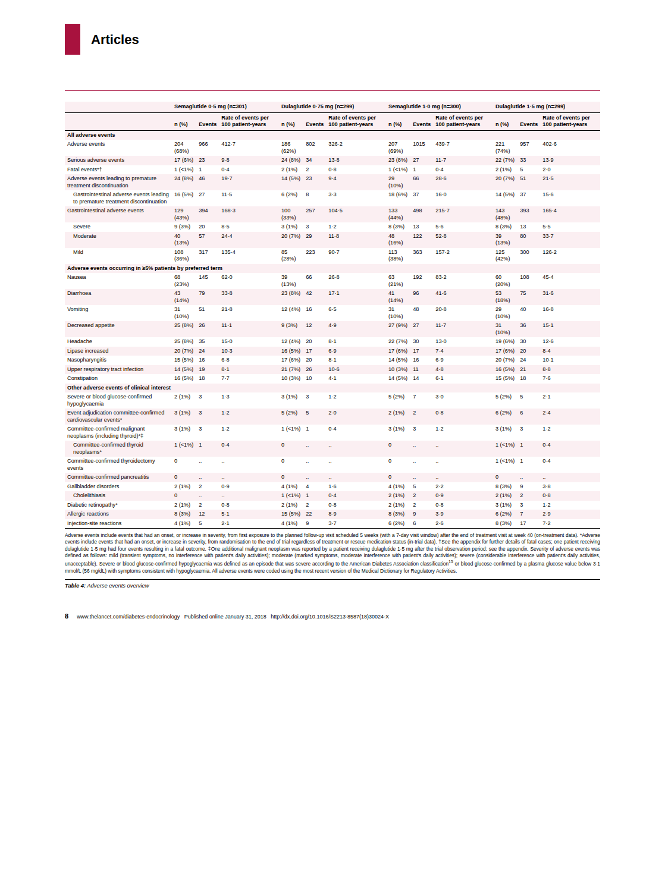Articles
| | Semaglutide 0·5 mg (n=301) | Dulaglutide 0·75 mg (n=299) | Semaglutide 1·0 mg (n=300) | Dulaglutide 1·5 mg (n=299) |
| --- | --- | --- | --- | --- |
| | n (%) | Events | Rate of events per 100 patient-years | n (%) | Events | Rate of events per 100 patient-years | n (%) | Events | Rate of events per 100 patient-years | n (%) | Events | Rate of events per 100 patient-years |
| All adverse events |
| Adverse events | 204 (68%) | 966 | 412·7 | 186 (62%) | 802 | 326·2 | 207 (69%) | 1015 | 439·7 | 221 (74%) | 957 | 402·6 |
| Serious adverse events | 17 (6%) | 23 | 9·8 | 24 (8%) | 34 | 13·8 | 23 (8%) | 27 | 11·7 | 22 (7%) | 33 | 13·9 |
| Fatal events*† | 1 (<1%) | 1 | 0·4 | 2 (1%) | 2 | 0·8 | 1 (<1%) | 1 | 0·4 | 2 (1%) | 5 | 2·0 |
| Adverse events leading to premature treatment discontinuation | 24 (8%) | 46 | 19·7 | 14 (5%) | 23 | 9·4 | 29 (10%) | 66 | 28·6 | 20 (7%) | 51 | 21·5 |
| Gastrointestinal adverse events leading to premature treatment discontinuation | 16 (5%) | 27 | 11·5 | 6 (2%) | 8 | 3·3 | 18 (6%) | 37 | 16·0 | 14 (5%) | 37 | 15·6 |
| Gastrointestinal adverse events | 129 (43%) | 394 | 168·3 | 100 (33%) | 257 | 104·5 | 133 (44%) | 498 | 215·7 | 143 (48%) | 393 | 165·4 |
| Severe | 9 (3%) | 20 | 8·5 | 3 (1%) | 3 | 1·2 | 8 (3%) | 13 | 5·6 | 8 (3%) | 13 | 5·5 |
| Moderate | 40 (13%) | 57 | 24·4 | 20 (7%) | 29 | 11·8 | 48 (16%) | 122 | 52·8 | 39 (13%) | 80 | 33·7 |
| Mild | 108 (36%) | 317 | 135·4 | 85 (28%) | 223 | 90·7 | 113 (38%) | 363 | 157·2 | 125 (42%) | 300 | 126·2 |
| Adverse events occurring in ≥5% patients by preferred term |
| Nausea | 68 (23%) | 145 | 62·0 | 39 (13%) | 66 | 26·8 | 63 (21%) | 192 | 83·2 | 60 (20%) | 108 | 45·4 |
| Diarrhoea | 43 (14%) | 79 | 33·8 | 23 (8%) | 42 | 17·1 | 41 (14%) | 96 | 41·6 | 53 (18%) | 75 | 31·6 |
| Vomiting | 31 (10%) | 51 | 21·8 | 12 (4%) | 16 | 6·5 | 31 (10%) | 48 | 20·8 | 29 (10%) | 40 | 16·8 |
| Decreased appetite | 25 (8%) | 26 | 11·1 | 9 (3%) | 12 | 4·9 | 27 (9%) | 27 | 11·7 | 31 (10%) | 36 | 15·1 |
| Headache | 25 (8%) | 35 | 15·0 | 12 (4%) | 20 | 8·1 | 22 (7%) | 30 | 13·0 | 19 (6%) | 30 | 12·6 |
| Lipase increased | 20 (7%) | 24 | 10·3 | 16 (5%) | 17 | 6·9 | 17 (6%) | 17 | 7·4 | 17 (6%) | 20 | 8·4 |
| Nasopharyngitis | 15 (5%) | 16 | 6·8 | 17 (6%) | 20 | 8·1 | 14 (5%) | 16 | 6·9 | 20 (7%) | 24 | 10·1 |
| Upper respiratory tract infection | 14 (5%) | 19 | 8·1 | 21 (7%) | 26 | 10·6 | 10 (3%) | 11 | 4·8 | 16 (5%) | 21 | 8·8 |
| Constipation | 16 (5%) | 18 | 7·7 | 10 (3%) | 10 | 4·1 | 14 (5%) | 14 | 6·1 | 15 (5%) | 18 | 7·6 |
| Other adverse events of clinical interest |
| Severe or blood glucose-confirmed hypoglycaemia | 2 (1%) | 3 | 1·3 | 3 (1%) | 3 | 1·2 | 5 (2%) | 7 | 3·0 | 5 (2%) | 5 | 2·1 |
| Event adjudication committee-confirmed cardiovascular events* | 3 (1%) | 3 | 1·2 | 5 (2%) | 5 | 2·0 | 2 (1%) | 2 | 0·8 | 6 (2%) | 6 | 2·4 |
| Committee-confirmed malignant neoplasms (including thyroid)*‡ | 3 (1%) | 3 | 1·2 | 1 (<1%) | 1 | 0·4 | 3 (1%) | 3 | 1·2 | 3 (1%) | 3 | 1·2 |
| Committee-confirmed thyroid neoplasms* | 1 (<1%) | 1 | 0·4 | 0 | .. | .. | 0 | .. | .. | 1 (<1%) | 1 | 0·4 |
| Committee-confirmed thyroidectomy events | 0 | .. | .. | 0 | .. | .. | 0 | .. | .. | 1 (<1%) | 1 | 0·4 |
| Committee-confirmed pancreatitis | 0 | .. | .. | 0 | .. | .. | 0 | .. | .. | 0 | .. | .. |
| Gallbladder disorders | 2 (1%) | 2 | 0·9 | 4 (1%) | 4 | 1·6 | 4 (1%) | 5 | 2·2 | 8 (3%) | 9 | 3·8 |
| Cholelithiasis | 0 | .. | .. | 1 (<1%) | 1 | 0·4 | 2 (1%) | 2 | 0·9 | 2 (1%) | 2 | 0·8 |
| Diabetic retinopathy* | 2 (1%) | 2 | 0·8 | 2 (1%) | 2 | 0·8 | 2 (1%) | 2 | 0·8 | 3 (1%) | 3 | 1·2 |
| Allergic reactions | 8 (3%) | 12 | 5·1 | 15 (5%) | 22 | 8·9 | 8 (3%) | 9 | 3·9 | 6 (2%) | 7 | 2·9 |
| Injection-site reactions | 4 (1%) | 5 | 2·1 | 4 (1%) | 9 | 3·7 | 6 (2%) | 6 | 2·6 | 8 (3%) | 17 | 7·2 |
Adverse events include events that had an onset, or increase in severity, from first exposure to the planned follow-up visit scheduled 5 weeks (with a 7-day visit window) after the end of treatment visit at week 40 (on-treatment data). *Adverse events include events that had an onset, or increase in severity, from randomisation to the end of trial regardless of treatment or rescue medication status (in-trial data). †See the appendix for further details of fatal cases; one patient receiving dulaglutide 1·5 mg had four events resulting in a fatal outcome. ‡One additional malignant neoplasm was reported by a patient receiving dulaglutide 1·5 mg after the trial observation period: see the appendix. Severity of adverse events was defined as follows: mild (transient symptoms, no interference with patient's daily activities); moderate (marked symptoms, moderate interference with patient's daily activities); severe (considerable interference with patient's daily activities, unacceptable). Severe or blood glucose-confirmed hypoglycaemia was defined as an episode that was severe according to the American Diabetes Association classification15 or blood glucose-confirmed by a plasma glucose value below 3·1 mmol/L (56 mg/dL) with symptoms consistent with hypoglycaemia. All adverse events were coded using the most recent version of the Medical Dictionary for Regulatory Activities.
Table 4: Adverse events overview
8
www.thelancet.com/diabetes-endocrinology Published online January 31, 2018 http://dx.doi.org/10.1016/S2213-8587(18)30024-X